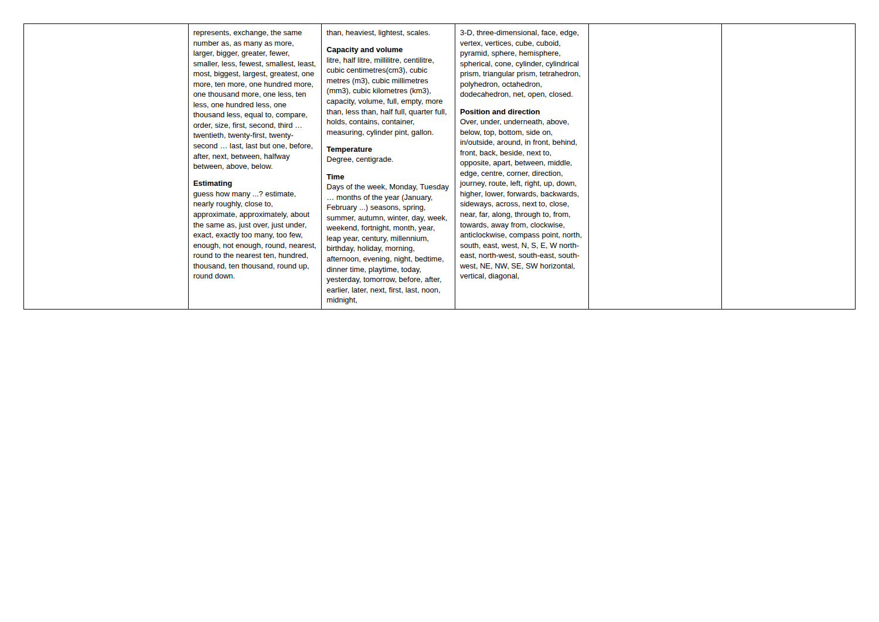| | represents, exchange, the same number as, as many as more, larger, bigger, greater, fewer, smaller, less, fewest, smallest, least, most, biggest, largest, greatest, one more, ten more, one hundred more, one thousand more, one less, ten less, one hundred less, one thousand less, equal to, compare, order, size, first, second, third … twentieth, twenty-first, twenty-second … last, last but one, before, after, next, between, halfway between, above, below. Estimating guess how many ...? estimate, nearly roughly, close to, approximate, approximately, about the same as, just over, just under, exact, exactly too many, too few, enough, not enough, round, nearest, round to the nearest ten, hundred, thousand, ten thousand, round up, round down. | than, heaviest, lightest, scales. Capacity and volume litre, half litre, millilitre, centilitre, cubic centimetres(cm3), cubic metres (m3), cubic millimetres (mm3), cubic kilometres (km3), capacity, volume, full, empty, more than, less than, half full, quarter full, holds, contains, container, measuring, cylinder pint, gallon. Temperature Degree, centigrade. Time Days of the week, Monday, Tuesday … months of the year (January, February ...) seasons, spring, summer, autumn, winter, day, week, weekend, fortnight, month, year, leap year, century, millennium, birthday, holiday, morning, afternoon, evening, night, bedtime, dinner time, playtime, today, yesterday, tomorrow, before, after, earlier, later, next, first, last, noon, midnight, | 3-D, three-dimensional, face, edge, vertex, vertices, cube, cuboid, pyramid, sphere, hemisphere, spherical, cone, cylinder, cylindrical prism, triangular prism, tetrahedron, polyhedron, octahedron, dodecahedron, net, open, closed. Position and direction Over, under, underneath, above, below, top, bottom, side on, in/outside, around, in front, behind, front, back, beside, next to, opposite, apart, between, middle, edge, centre, corner, direction, journey, route, left, right, up, down, higher, lower, forwards, backwards, sideways, across, next to, close, near, far, along, through to, from, towards, away from, clockwise, anticlockwise, compass point, north, south, east, west, N, S, E, W north-east, north-west, south-east, south-west, NE, NW, SE, SW horizontal, vertical, diagonal, | | |